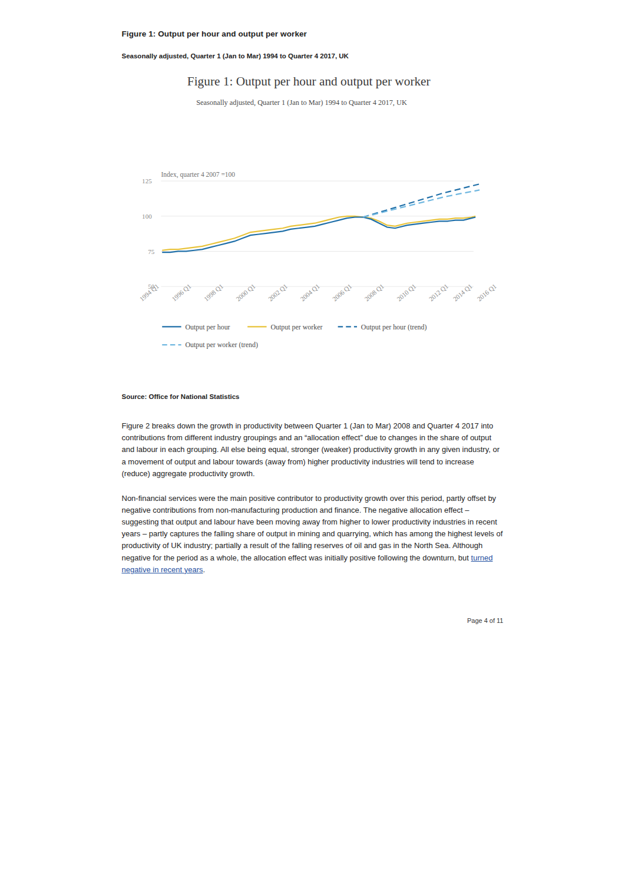Figure 1: Output per hour and output per worker
Seasonally adjusted, Quarter 1 (Jan to Mar) 1994 to Quarter 4 2017, UK
Figure 1: Output per hour and output per worker Seasonally adjusted, Quarter 1 (Jan to Mar) 1994 to Quarter 4 2017, UK Index, quarter 4 2007 =100 125 100 75 50 1994 Q1 1996 Q1 1998 Q1 2000 Q1 2002 Q1 2004 Q1 2006 Q1 2008 Q1 2010 Q1 2012 Q1 2014 Q1 2016 Q1 Output per hour Output per worker Output per hour (trend) Output per worker (trend)
Source: Office for National Statistics
Figure 2 breaks down the growth in productivity between Quarter 1 (Jan to Mar) 2008 and Quarter 4 2017 into contributions from different industry groupings and an “allocation effect” due to changes in the share of output and labour in each grouping. All else being equal, stronger (weaker) productivity growth in any given industry, or a movement of output and labour towards (away from) higher productivity industries will tend to increase (reduce) aggregate productivity growth.
Non-financial services were the main positive contributor to productivity growth over this period, partly offset by negative contributions from non-manufacturing production and finance. The negative allocation effect – suggesting that output and labour have been moving away from higher to lower productivity industries in recent years – partly captures the falling share of output in mining and quarrying, which has among the highest levels of productivity of UK industry; partially a result of the falling reserves of oil and gas in the North Sea. Although negative for the period as a whole, the allocation effect was initially positive following the downturn, but turned negative in recent years.
Page 4 of 11